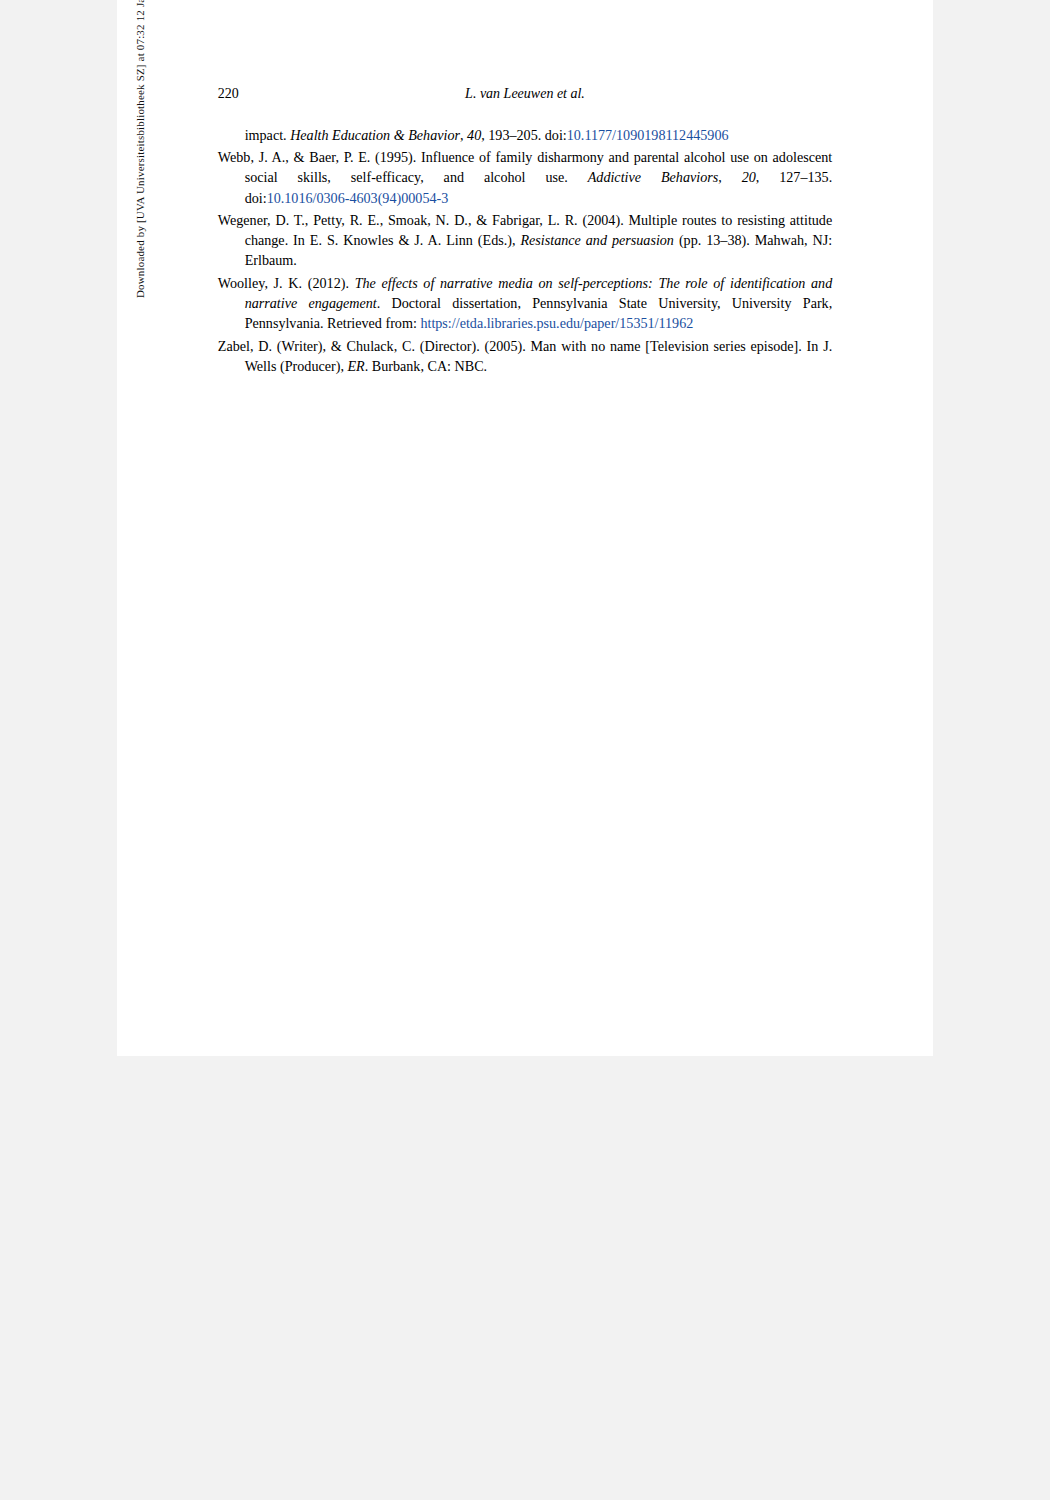Downloaded by [UVA Universiteitsbibliotheek SZ] at 07:32 12 January 2018
220 L. van Leeuwen et al.
impact. Health Education & Behavior, 40, 193–205. doi:10.1177/1090198112445906
Webb, J. A., & Baer, P. E. (1995). Influence of family disharmony and parental alcohol use on adolescent social skills, self-efficacy, and alcohol use. Addictive Behaviors, 20, 127–135. doi:10.1016/0306-4603(94)00054-3
Wegener, D. T., Petty, R. E., Smoak, N. D., & Fabrigar, L. R. (2004). Multiple routes to resisting attitude change. In E. S. Knowles & J. A. Linn (Eds.), Resistance and persuasion (pp. 13–38). Mahwah, NJ: Erlbaum.
Woolley, J. K. (2012). The effects of narrative media on self-perceptions: The role of identification and narrative engagement. Doctoral dissertation, Pennsylvania State University, University Park, Pennsylvania. Retrieved from: https://etda.libraries.psu.edu/paper/15351/11962
Zabel, D. (Writer), & Chulack, C. (Director). (2005). Man with no name [Television series episode]. In J. Wells (Producer), ER. Burbank, CA: NBC.